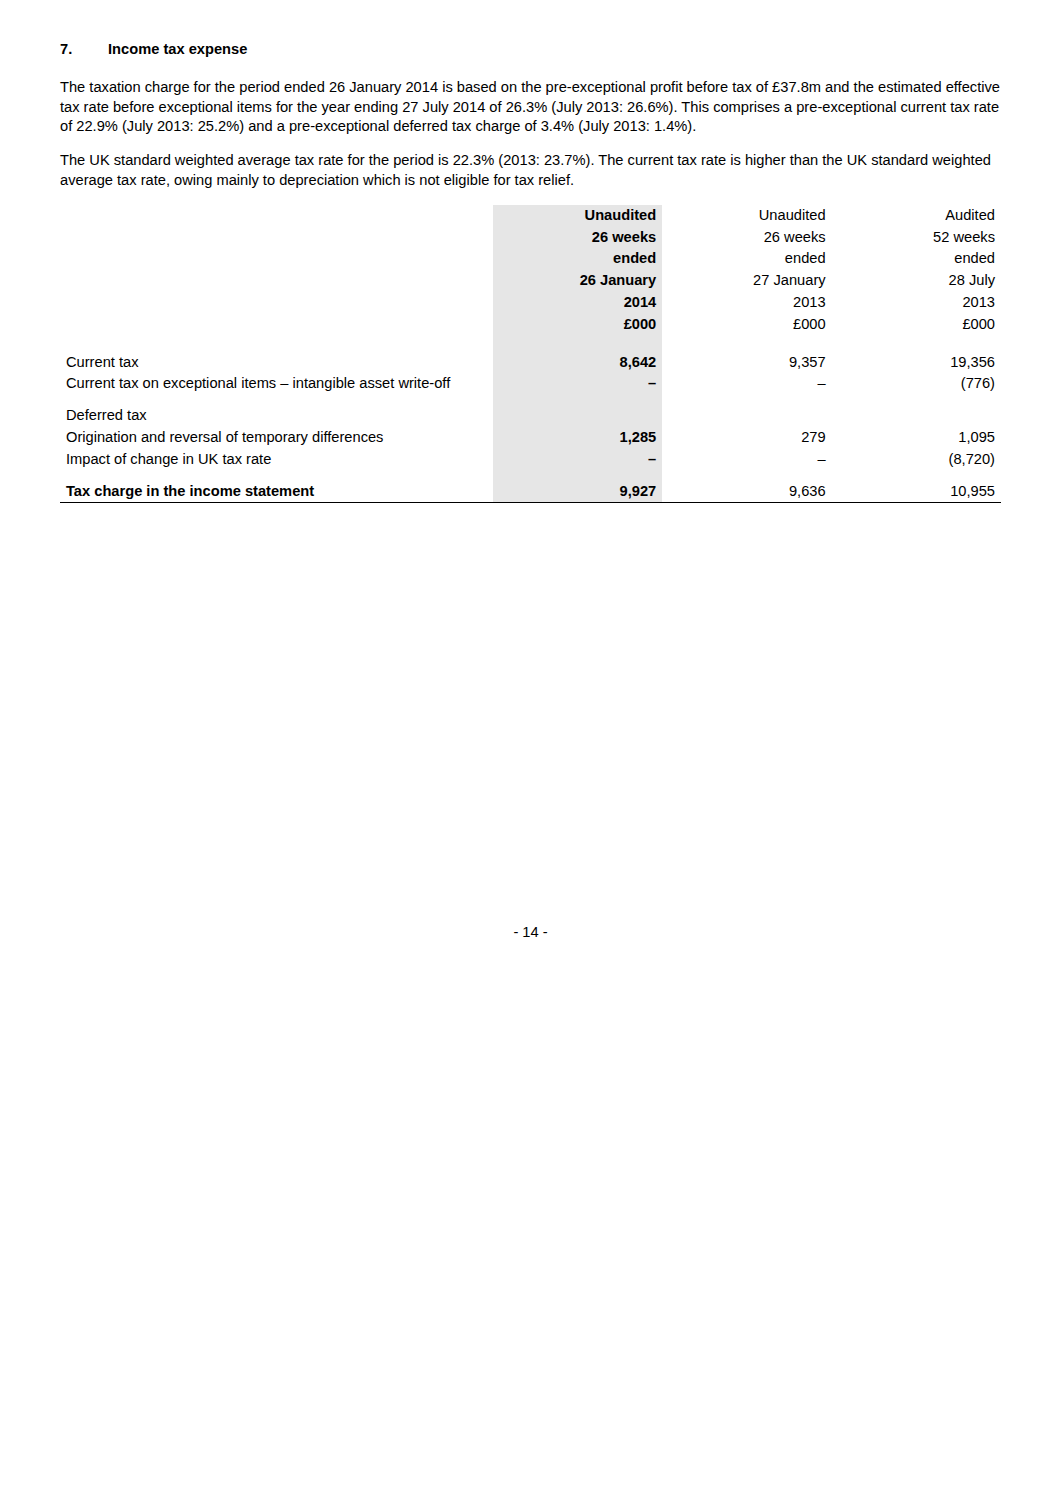7. Income tax expense
The taxation charge for the period ended 26 January 2014 is based on the pre-exceptional profit before tax of £37.8m and the estimated effective tax rate before exceptional items for the year ending 27 July 2014 of 26.3% (July 2013: 26.6%). This comprises a pre-exceptional current tax rate of 22.9% (July 2013: 25.2%) and a pre-exceptional deferred tax charge of 3.4% (July 2013: 1.4%).
The UK standard weighted average tax rate for the period is 22.3% (2013: 23.7%). The current tax rate is higher than the UK standard weighted average tax rate, owing mainly to depreciation which is not eligible for tax relief.
| | Unaudited | Unaudited | Audited |
| --- | --- | --- | --- |
| | 26 weeks | 26 weeks | 52 weeks |
| | ended | ended | ended |
| | 26 January | 27 January | 28 July |
| | 2014 | 2013 | 2013 |
| | £000 | £000 | £000 |
| Current tax | 8,642 | 9,357 | 19,356 |
| Current tax on exceptional items – intangible asset write-off | – | – | (776) |
| Deferred tax | | | |
| Origination and reversal of temporary differences | 1,285 | 279 | 1,095 |
| Impact of change in UK tax rate | – | – | (8,720) |
| Tax charge in the income statement | 9,927 | 9,636 | 10,955 |
- 14 -